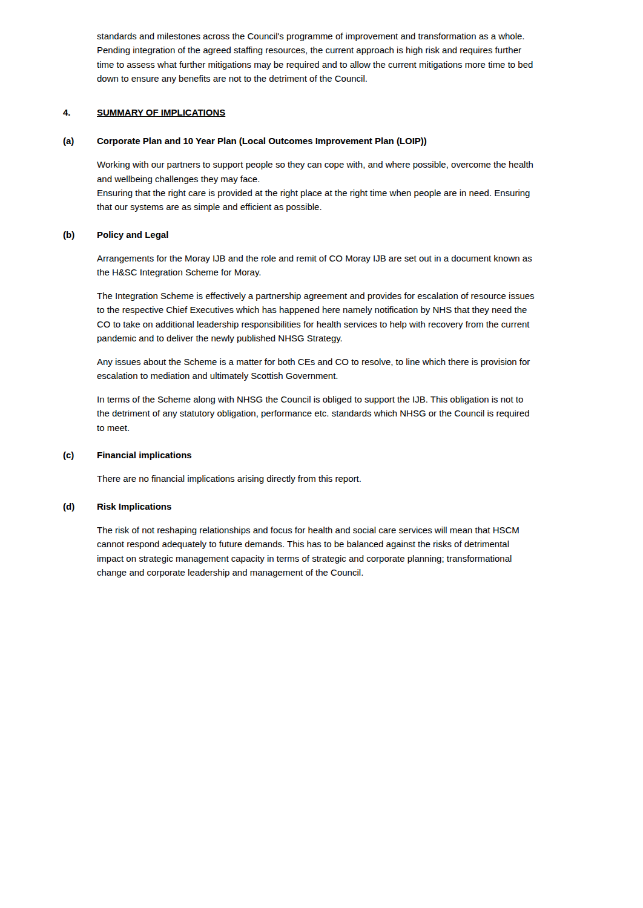standards and milestones across the Council's programme of improvement and transformation as a whole. Pending integration of the agreed staffing resources, the current approach is high risk and requires further time to assess what further mitigations may be required and to allow the current mitigations more time to bed down to ensure any benefits are not to the detriment of the Council.
4.
SUMMARY OF IMPLICATIONS
(a)
Corporate Plan and 10 Year Plan (Local Outcomes Improvement Plan (LOIP))
Working with our partners to support people so they can cope with, and where possible, overcome the health and wellbeing challenges they may face.
Ensuring that the right care is provided at the right place at the right time when people are in need. Ensuring that our systems are as simple and efficient as possible.
(b)
Policy and Legal
Arrangements for the Moray IJB and the role and remit of CO Moray IJB are set out in a document known as the H&SC Integration Scheme for Moray.
The Integration Scheme is effectively a partnership agreement and provides for escalation of resource issues to the respective Chief Executives which has happened here namely notification by NHS that they need the CO to take on additional leadership responsibilities for health services to help with recovery from the current pandemic and to deliver the newly published NHSG Strategy.
Any issues about the Scheme is a matter for both CEs and CO to resolve, to line which there is provision for escalation to mediation and ultimately Scottish Government.
In terms of the Scheme along with NHSG the Council is obliged to support the IJB. This obligation is not to the detriment of any statutory obligation, performance etc. standards which NHSG or the Council is required to meet.
(c)
Financial implications
There are no financial implications arising directly from this report.
(d)
Risk Implications
The risk of not reshaping relationships and focus for health and social care services will mean that HSCM cannot respond adequately to future demands. This has to be balanced against the risks of detrimental impact on strategic management capacity in terms of strategic and corporate planning; transformational change and corporate leadership and management of the Council.